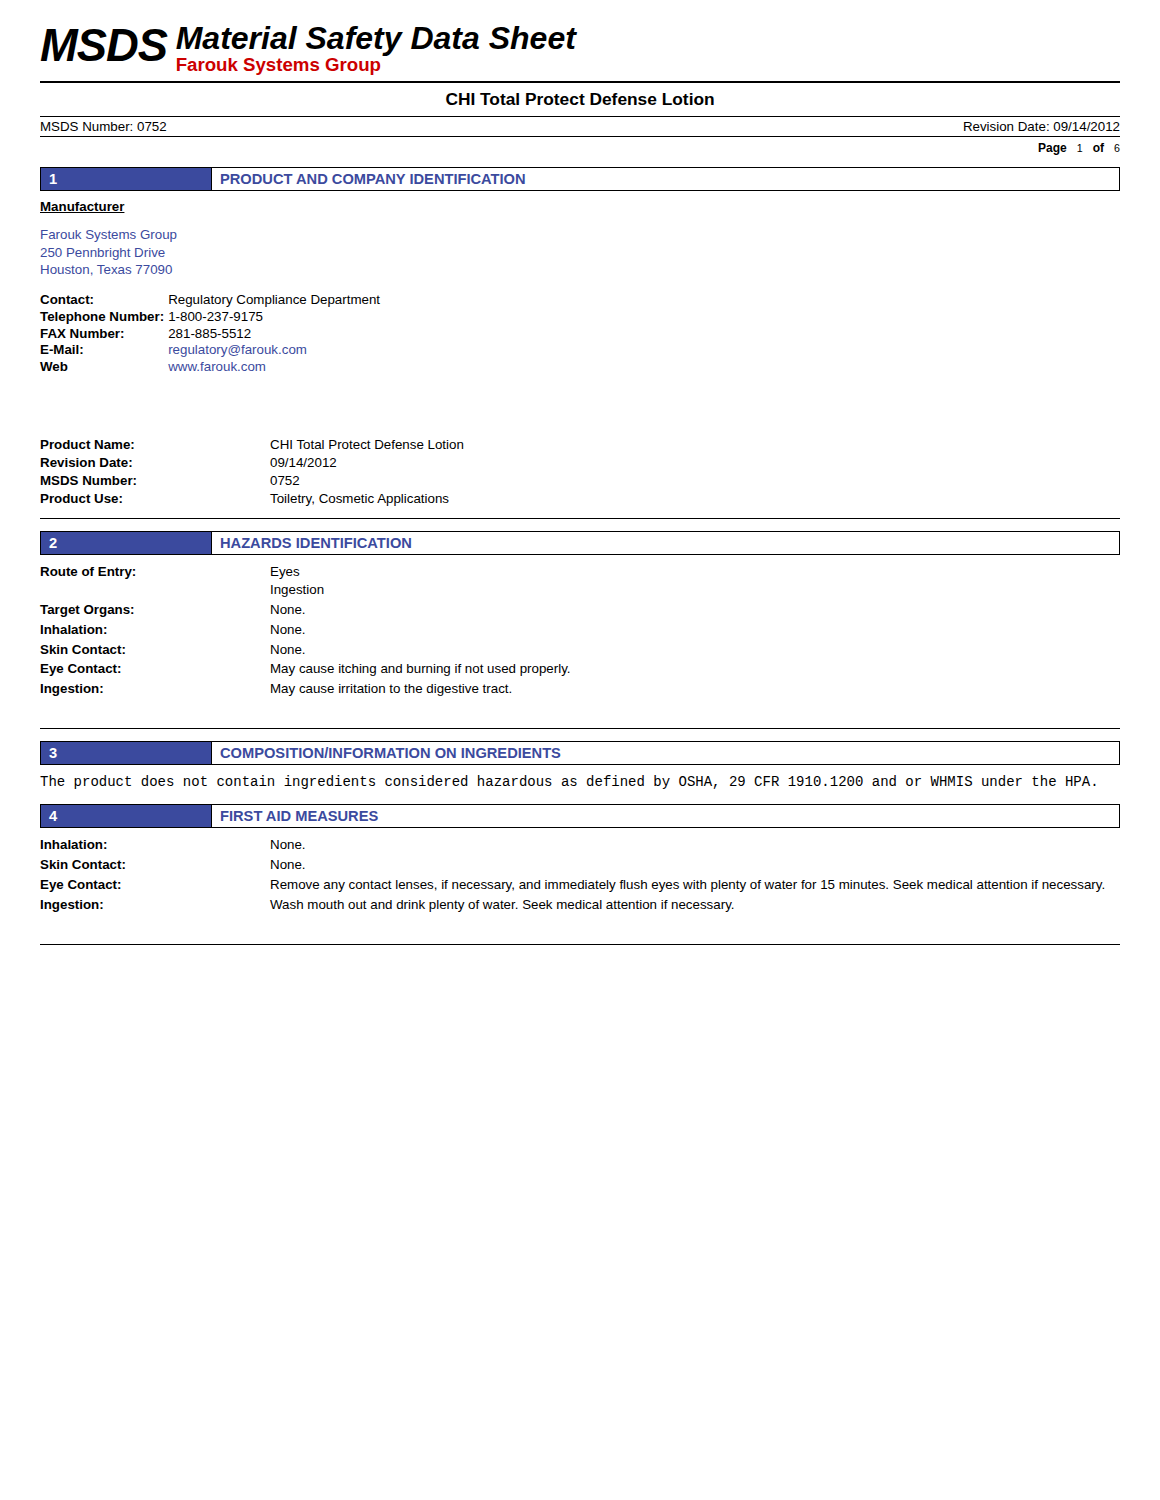MSDS
Material Safety Data Sheet
Farouk Systems Group
CHI Total Protect Defense Lotion
MSDS Number: 0752 Revision Date: 09/14/2012
Page 1 of 6
1
PRODUCT AND COMPANY IDENTIFICATION
Manufacturer
Farouk Systems Group
250 Pennbright Drive
Houston, Texas 77090
| Contact: | Regulatory Compliance Department |
| Telephone Number: | 1-800-237-9175 |
| FAX Number: | 281-885-5512 |
| E-Mail: | regulatory@farouk.com |
| Web | www.farouk.com |
| Product Name: | CHI Total Protect Defense Lotion |
| Revision Date: | 09/14/2012 |
| MSDS Number: | 0752 |
| Product Use: | Toiletry, Cosmetic Applications |
2
HAZARDS IDENTIFICATION
| Route of Entry: | Eyes Ingestion |
| Target Organs: | None. |
| Inhalation: | None. |
| Skin Contact: | None. |
| Eye Contact: | May cause itching and burning if not used properly. |
| Ingestion: | May cause irritation to the digestive tract. |
3
COMPOSITION/INFORMATION ON INGREDIENTS
The product does not contain ingredients considered hazardous as defined by OSHA, 29 CFR 1910.1200 and or WHMIS under the HPA.
4
FIRST AID MEASURES
| Inhalation: | None. |
| Skin Contact: | None. |
| Eye Contact: | Remove any contact lenses, if necessary, and immediately flush eyes with plenty of water for 15 minutes. Seek medical attention if necessary. |
| Ingestion: | Wash mouth out and drink plenty of water. Seek medical attention if necessary. |